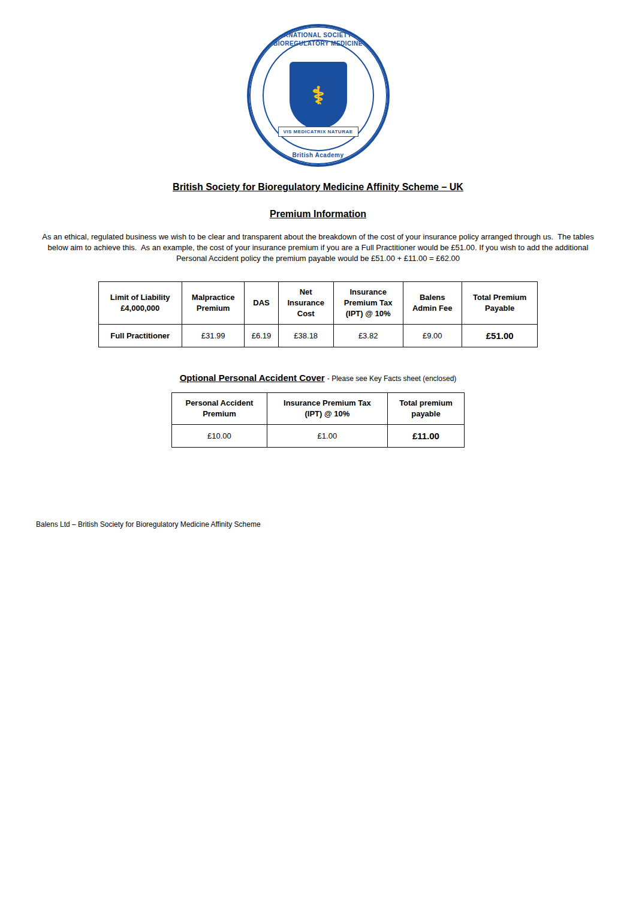INTERNATIONAL SOCIETY FOR BIOREGULATORY MEDICINE
⚕
VIS MEDICATRIX NATURAE
British Academy
British Society for Bioregulatory Medicine Affinity Scheme – UK
Premium Information
As an ethical, regulated business we wish to be clear and transparent about the breakdown of the cost of your insurance policy arranged through us. The tables below aim to achieve this. As an example, the cost of your insurance premium if you are a Full Practitioner would be £51.00. If you wish to add the additional Personal Accident policy the premium payable would be £51.00 + £11.00 = £62.00
| Limit of Liability £4,000,000 | Malpractice Premium | DAS | Net Insurance Cost | Insurance Premium Tax (IPT) @ 10% | Balens Admin Fee | Total Premium Payable |
| --- | --- | --- | --- | --- | --- | --- |
| Full Practitioner | £31.99 | £6.19 | £38.18 | £3.82 | £9.00 | £51.00 |
Optional Personal Accident Cover - Please see Key Facts sheet (enclosed)
| Personal Accident Premium | Insurance Premium Tax (IPT) @ 10% | Total premium payable |
| --- | --- | --- |
| £10.00 | £1.00 | £11.00 |
Balens Ltd – British Society for Bioregulatory Medicine Affinity Scheme